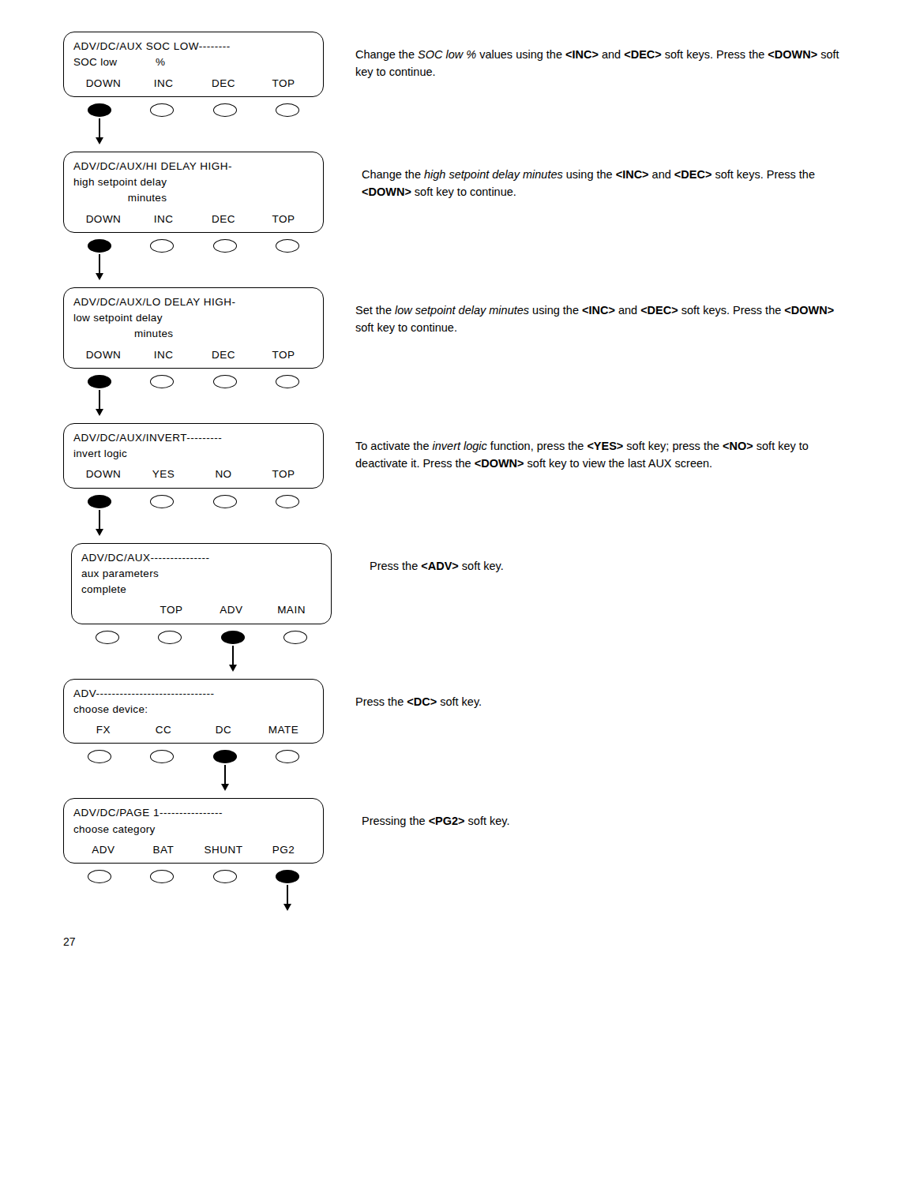ADV/DC/AUX SOC LOW--------
SOC low %
DOWN INC DEC TOP
Change the SOC low % values using the <INC> and <DEC> soft keys. Press the <DOWN> soft key to continue.
ADV/DC/AUX/HI DELAY HIGH-
high setpoint delay
minutes
DOWN INC DEC TOP
Change the high setpoint delay minutes using the <INC> and <DEC> soft keys. Press the <DOWN> soft key to continue.
ADV/DC/AUX/LO DELAY HIGH-
low setpoint delay
minutes
DOWN INC DEC TOP
Set the low setpoint delay minutes using the <INC> and <DEC> soft keys. Press the <DOWN> soft key to continue.
ADV/DC/AUX/INVERT---------
invert logic
DOWN YES NO TOP
To activate the invert logic function, press the <YES> soft key; press the <NO> soft key to deactivate it. Press the <DOWN> soft key to view the last AUX screen.
ADV/DC/AUX---------------
aux parameters
complete
TOP ADV MAIN
Press the <ADV> soft key.
ADV------------------------------
choose device:
FX CC DC MATE
Press the <DC> soft key.
ADV/DC/PAGE 1----------------
choose category
ADV BAT SHUNT PG2
Pressing the <PG2> soft key.
27